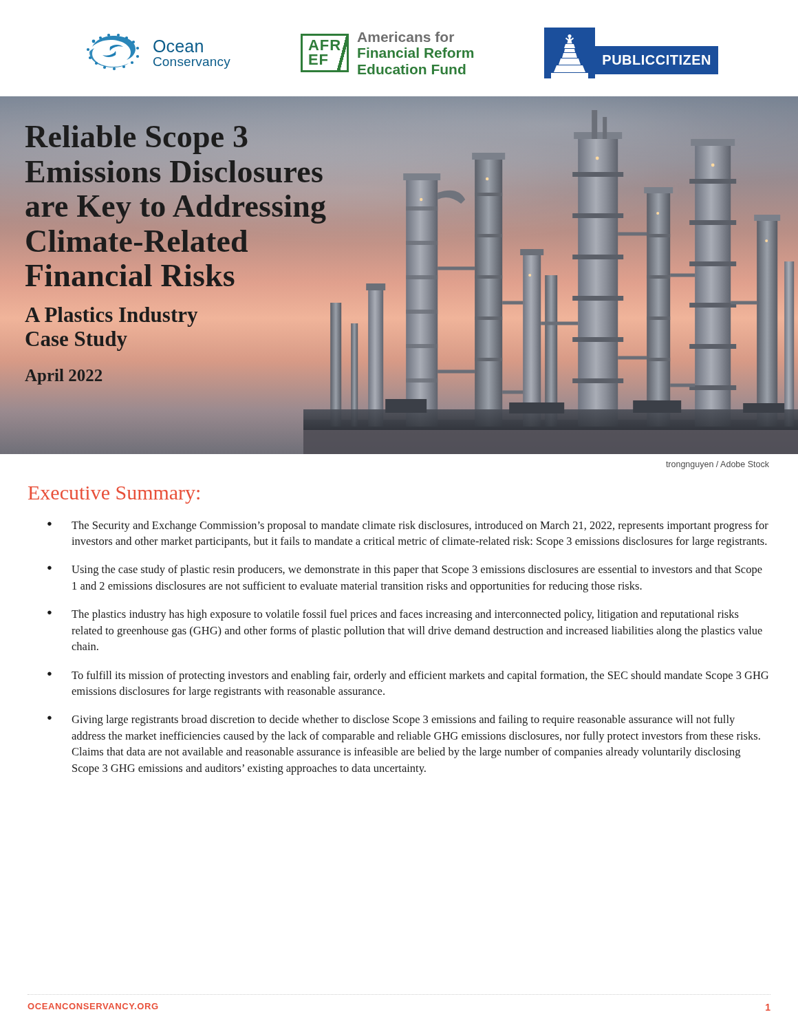Ocean
Conservancy
AFR EF
Americans for
Financial Reform
Education Fund
PUBLICCITIZEN
Reliable Scope 3
Emissions Disclosures
are Key to Addressing
Climate-Related
Financial Risks
A Plastics Industry
Case Study
April 2022
trongnguyen / Adobe Stock
Executive Summary:
The Security and Exchange Commission’s proposal to mandate climate risk disclosures, introduced on March 21, 2022, represents important progress for investors and other market participants, but it fails to mandate a critical metric of climate-related risk: Scope 3 emissions disclosures for large registrants.
Using the case study of plastic resin producers, we demonstrate in this paper that Scope 3 emissions disclosures are essential to investors and that Scope 1 and 2 emissions disclosures are not sufficient to evaluate material transition risks and opportunities for reducing those risks.
The plastics industry has high exposure to volatile fossil fuel prices and faces increasing and interconnected policy, litigation and reputational risks related to greenhouse gas (GHG) and other forms of plastic pollution that will drive demand destruction and increased liabilities along the plastics value chain.
To fulfill its mission of protecting investors and enabling fair, orderly and efficient markets and capital formation, the SEC should mandate Scope 3 GHG emissions disclosures for large registrants with reasonable assurance.
Giving large registrants broad discretion to decide whether to disclose Scope 3 emissions and failing to require reasonable assurance will not fully address the market inefficiencies caused by the lack of comparable and reliable GHG emissions disclosures, nor fully protect investors from these risks. Claims that data are not available and reasonable assurance is infeasible are belied by the large number of companies already voluntarily disclosing Scope 3 GHG emissions and auditors’ existing approaches to data uncertainty.
OCEANCONSERVANCY.ORG
1